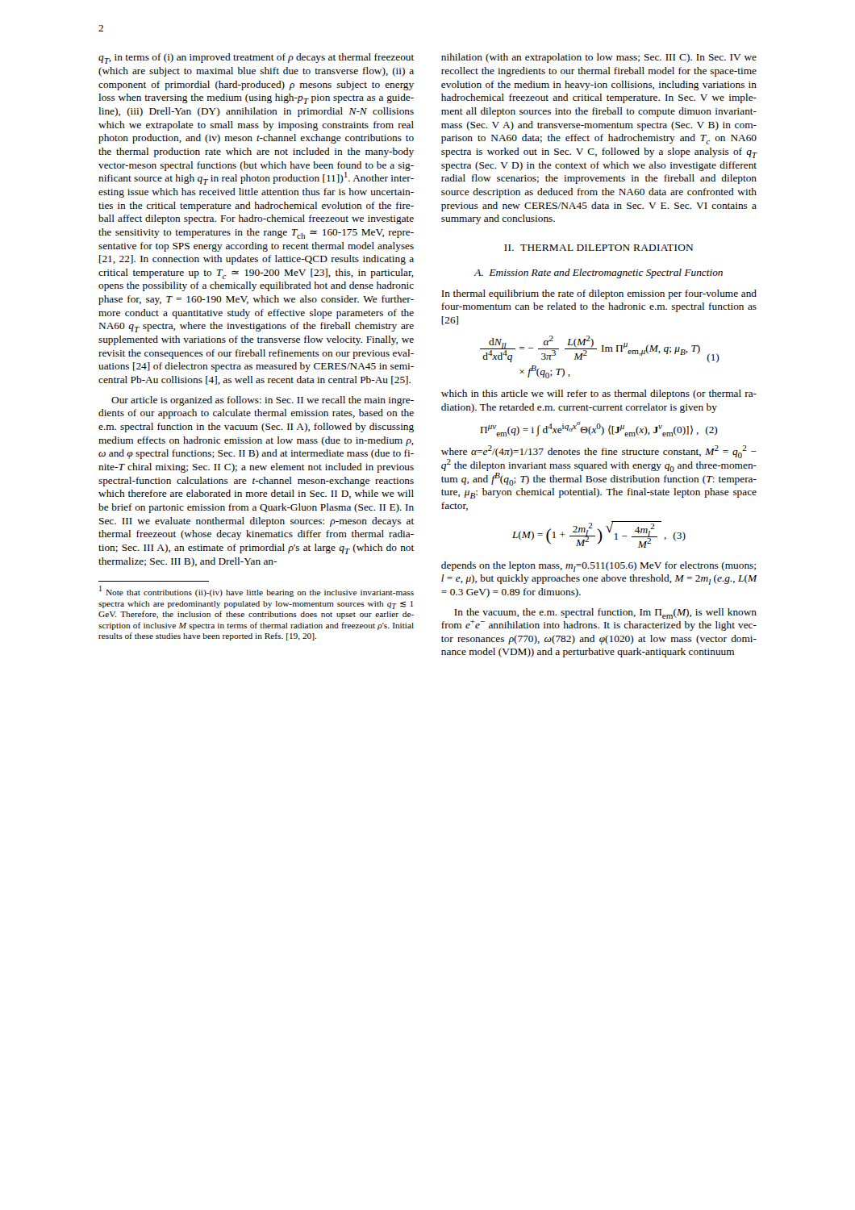2
qT, in terms of (i) an improved treatment of ρ decays at thermal freezeout (which are subject to maximal blue shift due to transverse flow), (ii) a component of primordial (hard-produced) ρ mesons subject to energy loss when traversing the medium (using high-pT pion spectra as a guideline), (iii) Drell-Yan (DY) annihilation in primordial N-N collisions which we extrapolate to small mass by imposing constraints from real photon production, and (iv) meson t-channel exchange contributions to the thermal production rate which are not included in the many-body vector-meson spectral functions (but which have been found to be a significant source at high qT in real photon production [11])1. Another interesting issue which has received little attention thus far is how uncertainties in the critical temperature and hadrochemical evolution of the fireball affect dilepton spectra. For hadro-chemical freezeout we investigate the sensitivity to temperatures in the range Tch ≃ 160-175 MeV, representative for top SPS energy according to recent thermal model analyses [21, 22]. In connection with updates of lattice-QCD results indicating a critical temperature up to Tc ≃ 190-200 MeV [23], this, in particular, opens the possibility of a chemically equilibrated hot and dense hadronic phase for, say, T = 160-190 MeV, which we also consider. We furthermore conduct a quantitative study of effective slope parameters of the NA60 qT spectra, where the investigations of the fireball chemistry are supplemented with variations of the transverse flow velocity. Finally, we revisit the consequences of our fireball refinements on our previous evaluations [24] of dielectron spectra as measured by CERES/NA45 in semicentral Pb-Au collisions [4], as well as recent data in central Pb-Au [25].
Our article is organized as follows: in Sec. II we recall the main ingredients of our approach to calculate thermal emission rates, based on the e.m. spectral function in the vacuum (Sec. II A), followed by discussing medium effects on hadronic emission at low mass (due to in-medium ρ, ω and φ spectral functions; Sec. II B) and at intermediate mass (due to finite-T chiral mixing; Sec. II C); a new element not included in previous spectral-function calculations are t-channel meson-exchange reactions which therefore are elaborated in more detail in Sec. II D, while we will be brief on partonic emission from a Quark-Gluon Plasma (Sec. II E). In Sec. III we evaluate nonthermal dilepton sources: ρ-meson decays at thermal freezeout (whose decay kinematics differ from thermal radiation; Sec. III A), an estimate of primordial ρ's at large qT (which do not thermalize; Sec. III B), and Drell-Yan an-
1 Note that contributions (ii)-(iv) have little bearing on the inclusive invariant-mass spectra which are predominantly populated by low-momentum sources with qT ≲ 1 GeV. Therefore, the inclusion of these contributions does not upset our earlier description of inclusive M spectra in terms of thermal radiation and freezeout ρ's. Initial results of these studies have been reported in Refs. [19, 20].
nihilation (with an extrapolation to low mass; Sec. III C). In Sec. IV we recollect the ingredients to our thermal fireball model for the space-time evolution of the medium in heavy-ion collisions, including variations in hadrochemical freezeout and critical temperature. In Sec. V we implement all dilepton sources into the fireball to compute dimuon invariant-mass (Sec. V A) and transverse-momentum spectra (Sec. V B) in comparison to NA60 data; the effect of hadrochemistry and Tc on NA60 spectra is worked out in Sec. V C, followed by a slope analysis of qT spectra (Sec. V D) in the context of which we also investigate different radial flow scenarios; the improvements in the fireball and dilepton source description as deduced from the NA60 data are confronted with previous and new CERES/NA45 data in Sec. V E. Sec. VI contains a summary and conclusions.
II. THERMAL DILEPTON RADIATION
A. Emission Rate and Electromagnetic Spectral Function
In thermal equilibrium the rate of dilepton emission per four-volume and four-momentum can be related to the hadronic e.m. spectral function as [26]
| d N ll d 4 x d 4 q | = − α 2 3 π 3 L ( M 2 ) M 2 Im Π μ em, μ ( M , q ; μ B , T ) |
| | × f B ( q 0 ; T ) , |
(1)
which in this article we will refer to as thermal dileptons (or thermal radiation). The retarded e.m. current-current correlator is given by
Πμνem(q) = i ∫ d4xeiqσxσΘ(x0) ⟨[Jμem(x), Jνem(0)]⟩ ,
(2)
where α=e2/(4π)=1/137 denotes the fine structure constant, M2 = q02 − q2 the dilepton invariant mass squared with energy q0 and three-momentum q, and fB(q0; T) the thermal Bose distribution function (T: temperature, μB: baryon chemical potential). The final-state lepton phase space factor,
L(M) = (1 + 2ml2 M2) 1 − 4ml2 M2 ,
(3)
depends on the lepton mass, ml=0.511(105.6) MeV for electrons (muons; l = e, μ), but quickly approaches one above threshold, M = 2ml (e.g., L(M = 0.3 GeV) = 0.89 for dimuons).
In the vacuum, the e.m. spectral function, Im Πem(M), is well known from e+e− annihilation into hadrons. It is characterized by the light vector resonances ρ(770), ω(782) and φ(1020) at low mass (vector dominance model (VDM)) and a perturbative quark-antiquark continuum